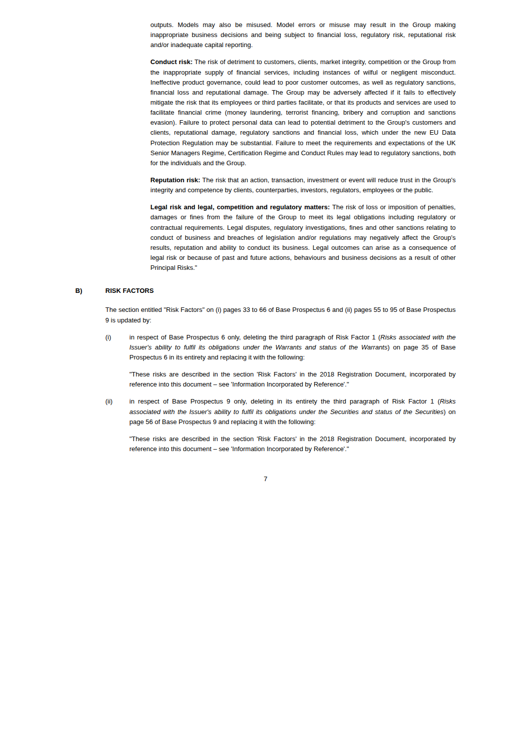outputs. Models may also be misused. Model errors or misuse may result in the Group making inappropriate business decisions and being subject to financial loss, regulatory risk, reputational risk and/or inadequate capital reporting.
Conduct risk: The risk of detriment to customers, clients, market integrity, competition or the Group from the inappropriate supply of financial services, including instances of wilful or negligent misconduct. Ineffective product governance, could lead to poor customer outcomes, as well as regulatory sanctions, financial loss and reputational damage. The Group may be adversely affected if it fails to effectively mitigate the risk that its employees or third parties facilitate, or that its products and services are used to facilitate financial crime (money laundering, terrorist financing, bribery and corruption and sanctions evasion). Failure to protect personal data can lead to potential detriment to the Group's customers and clients, reputational damage, regulatory sanctions and financial loss, which under the new EU Data Protection Regulation may be substantial. Failure to meet the requirements and expectations of the UK Senior Managers Regime, Certification Regime and Conduct Rules may lead to regulatory sanctions, both for the individuals and the Group.
Reputation risk: The risk that an action, transaction, investment or event will reduce trust in the Group's integrity and competence by clients, counterparties, investors, regulators, employees or the public.
Legal risk and legal, competition and regulatory matters: The risk of loss or imposition of penalties, damages or fines from the failure of the Group to meet its legal obligations including regulatory or contractual requirements. Legal disputes, regulatory investigations, fines and other sanctions relating to conduct of business and breaches of legislation and/or regulations may negatively affect the Group's results, reputation and ability to conduct its business. Legal outcomes can arise as a consequence of legal risk or because of past and future actions, behaviours and business decisions as a result of other Principal Risks."
B) RISK FACTORS
The section entitled "Risk Factors" on (i) pages 33 to 66 of Base Prospectus 6 and (ii) pages 55 to 95 of Base Prospectus 9 is updated by:
(i) in respect of Base Prospectus 6 only, deleting the third paragraph of Risk Factor 1 (Risks associated with the Issuer's ability to fulfil its obligations under the Warrants and status of the Warrants) on page 35 of Base Prospectus 6 in its entirety and replacing it with the following:
"These risks are described in the section 'Risk Factors' in the 2018 Registration Document, incorporated by reference into this document – see 'Information Incorporated by Reference'."
(ii) in respect of Base Prospectus 9 only, deleting in its entirety the third paragraph of Risk Factor 1 (Risks associated with the Issuer's ability to fulfil its obligations under the Securities and status of the Securities) on page 56 of Base Prospectus 9 and replacing it with the following:
"These risks are described in the section 'Risk Factors' in the 2018 Registration Document, incorporated by reference into this document – see 'Information Incorporated by Reference'."
7